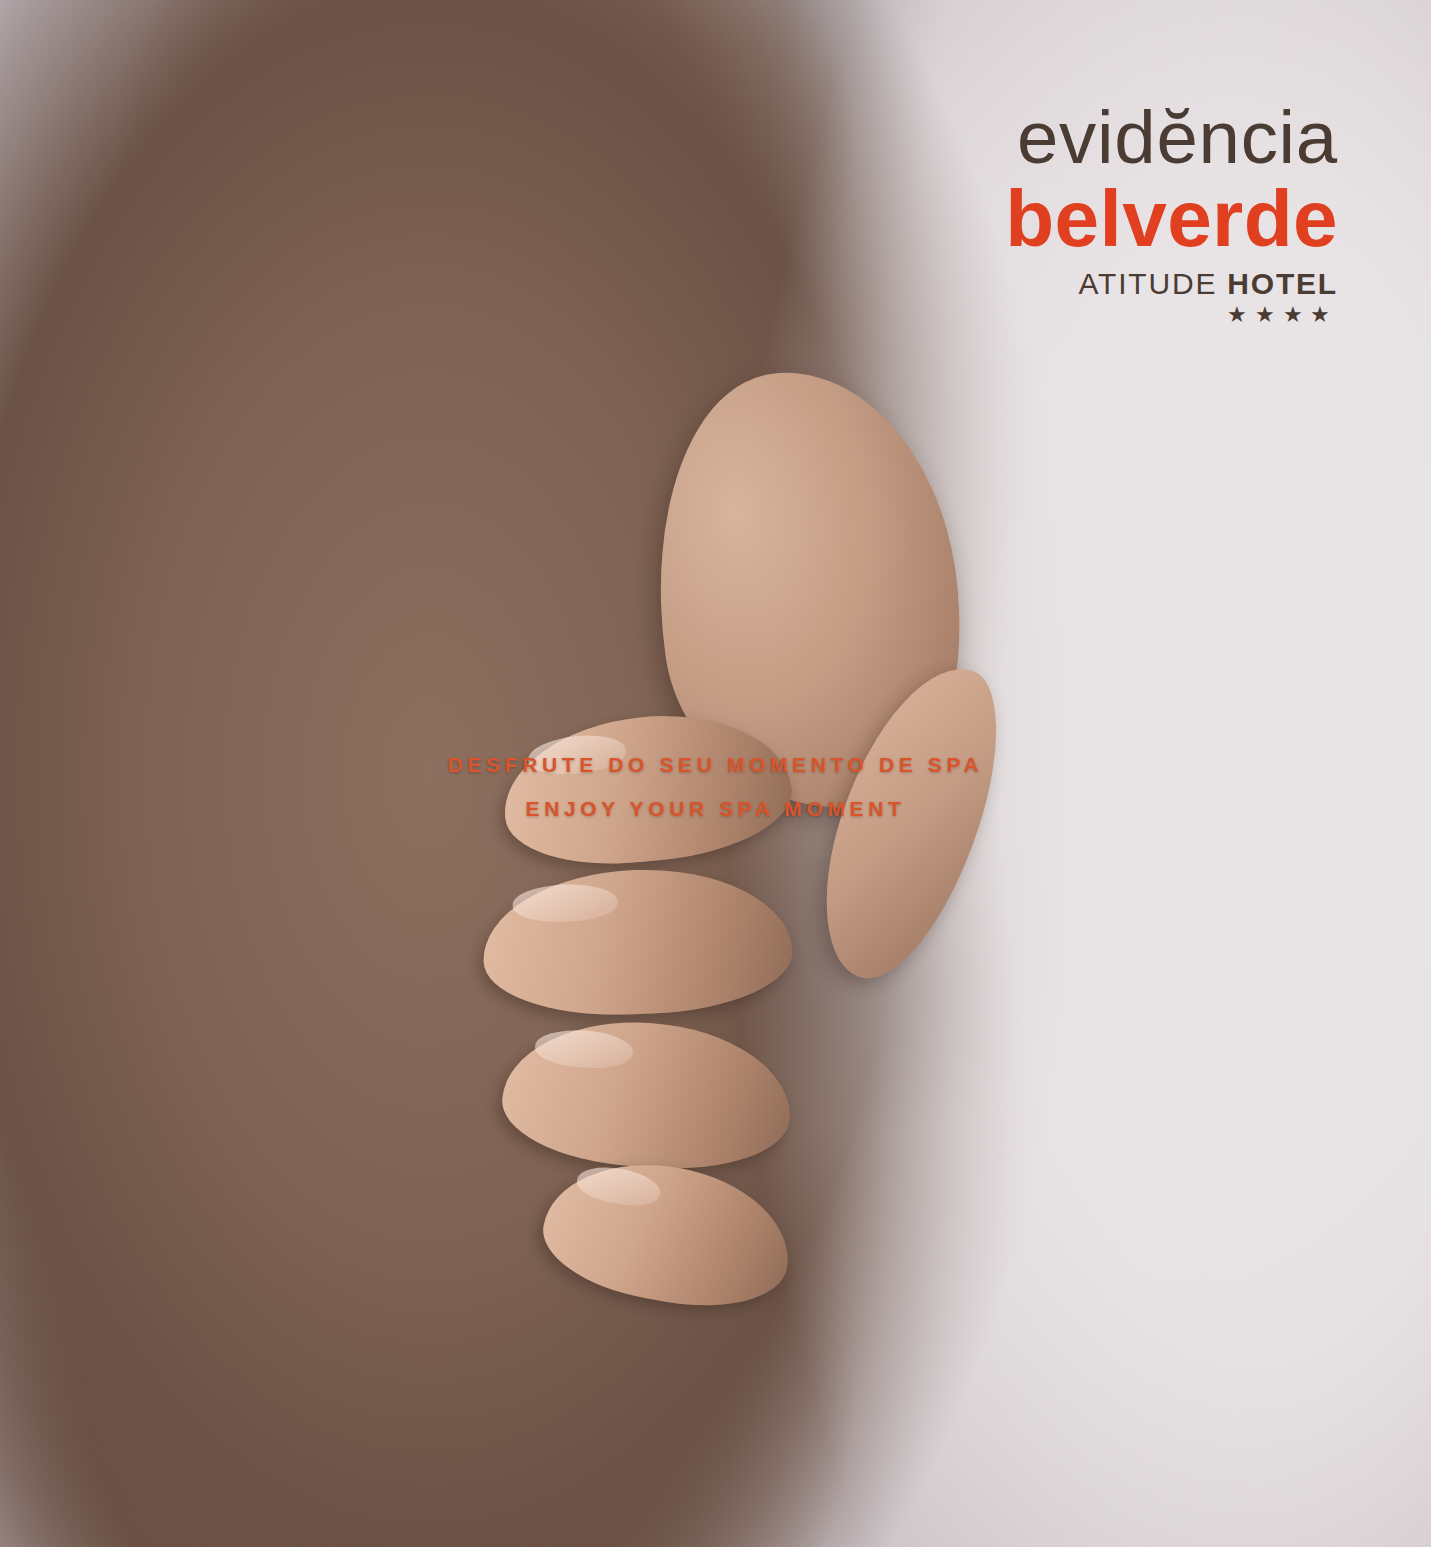evidĕncia
belverde
ATITUDE HOTEL
★★★★
DESFRUTE DO SEU MOMENTO DE SPA
ENJOY YOUR SPA MOMENT